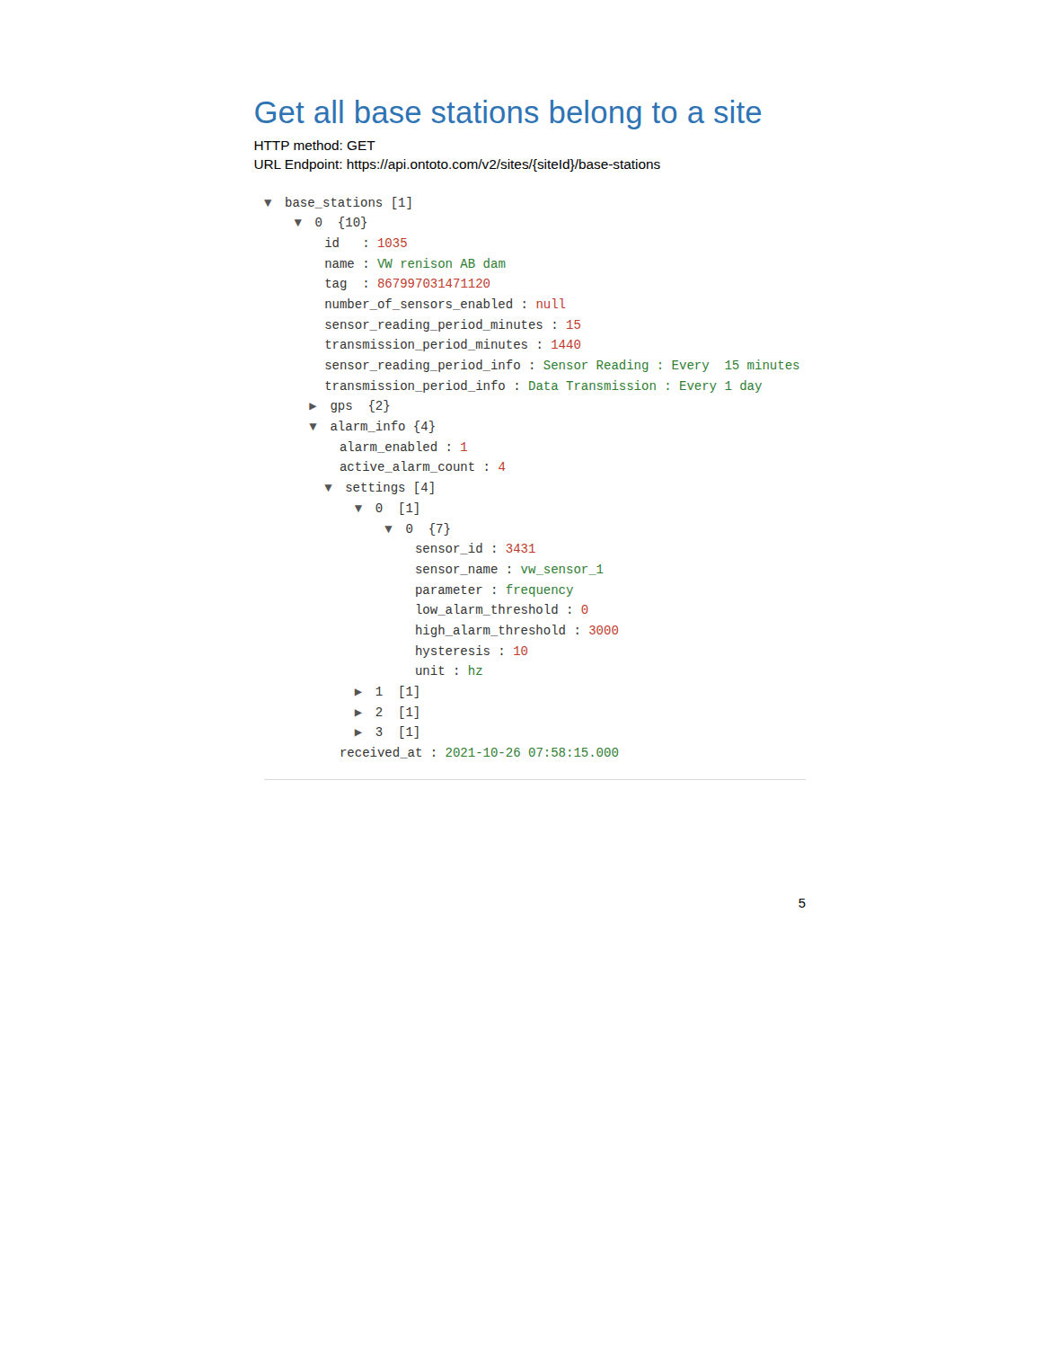Get all base stations belong to a site
HTTP method: GET
URL Endpoint: https://api.ontoto.com/v2/sites/{siteId}/base-stations
▼ base_stations [1]
▼ 0 {10}
id : 1035
name : VW renison AB dam
tag : 867997031471120
number_of_sensors_enabled : null
sensor_reading_period_minutes : 15
transmission_period_minutes : 1440
sensor_reading_period_info : Sensor Reading : Every 15 minutes
transmission_period_info : Data Transmission : Every 1 day
▶ gps {2}
▼ alarm_info {4}
alarm_enabled : 1
active_alarm_count : 4
▼ settings [4]
▼ 0 [1]
▼ 0 {7}
sensor_id : 3431
sensor_name : vw_sensor_1
parameter : frequency
low_alarm_threshold : 0
high_alarm_threshold : 3000
hysteresis : 10
unit : hz
▶ 1 [1]
▶ 2 [1]
▶ 3 [1]
received_at : 2021-10-26 07:58:15.000
5